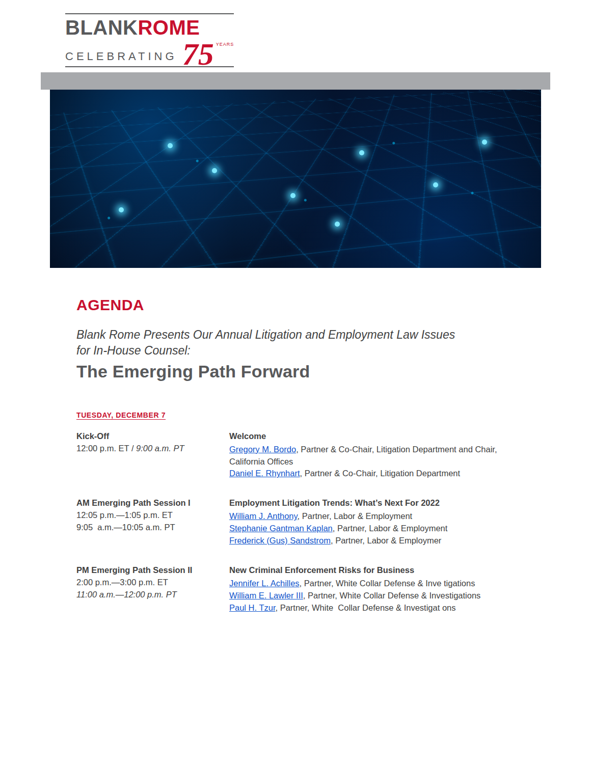BLANKROME
CELEBRATING 75 YEARS
AGENDA
Blank Rome Presents Our Annual Litigation and Employment Law Issues
for In-House Counsel:
The Emerging Path Forward
TUESDAY, DECEMBER 7
| Kick-Off 12:00 p.m. ET / 9:00 a.m. PT | Welcome Gregory M. Bordo , Partner & Co-Chair, Litigation Department and Chair, California Offices Daniel E. Rhynhart , Partner & Co-Chair, Litigation Department |
| AM Emerging Path Session I 12:05 p.m.—1:05 p.m. ET 9:05 a.m.—10:05 a.m. PT | Employment Litigation Trends: What’s Next For 2022 William J. Anthony , Partner, Labor & Employment Stephanie Gantman Kaplan , Partner, Labor & Employment Frederick (Gus) Sandstrom , Partner, Labor & Employmer |
| PM Emerging Path Session II 2:00 p.m.—3:00 p.m. ET 11:00 a.m.—12:00 p.m. PT | New Criminal Enforcement Risks for Business Jennifer L. Achilles , Partner, White Collar Defense & Inve tigations William E. Lawler III , Partner, White Collar Defense & Investigations Paul H. Tzur , Partner, White Collar Defense & Investigat ons |